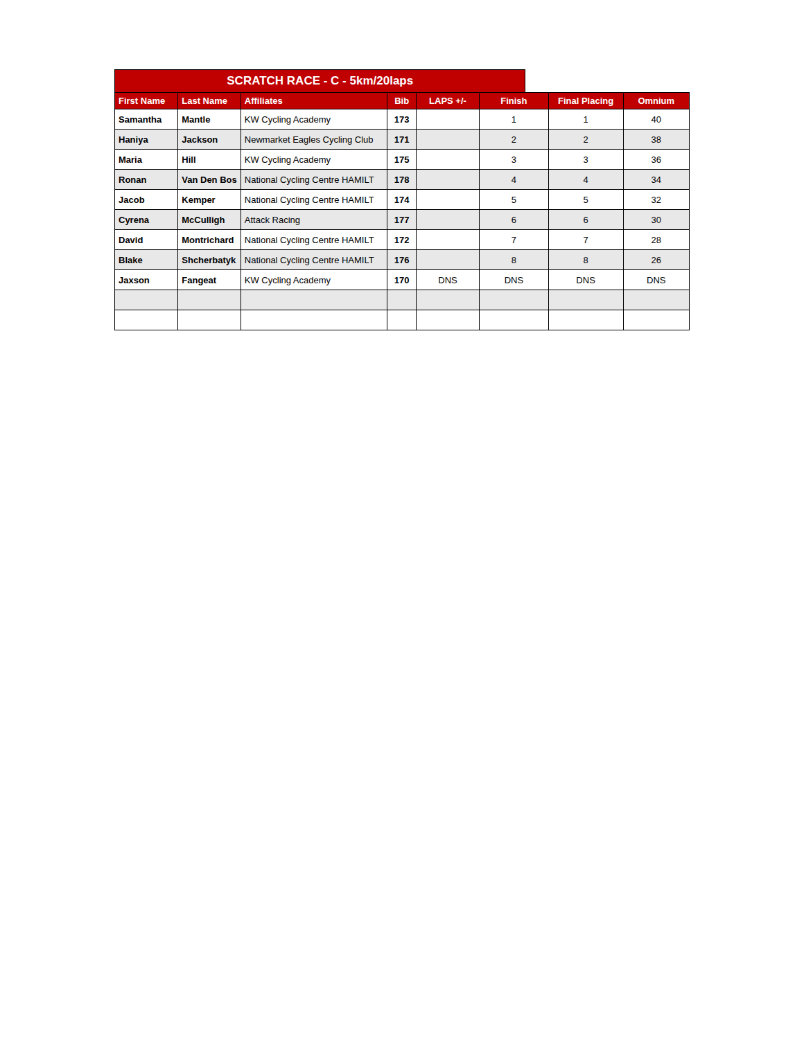SCRATCH RACE - C - 5km/20laps
| First Name | Last Name | Affiliates | Bib | LAPS +/- | Finish | Final Placing | Omnium |
| --- | --- | --- | --- | --- | --- | --- | --- |
| Samantha | Mantle | KW Cycling Academy | 173 | | 1 | 1 | 40 |
| Haniya | Jackson | Newmarket Eagles Cycling Club | 171 | | 2 | 2 | 38 |
| Maria | Hill | KW Cycling Academy | 175 | | 3 | 3 | 36 |
| Ronan | Van Den Bos | National Cycling Centre HAMILT | 178 | | 4 | 4 | 34 |
| Jacob | Kemper | National Cycling Centre HAMILT | 174 | | 5 | 5 | 32 |
| Cyrena | McCulligh | Attack Racing | 177 | | 6 | 6 | 30 |
| David | Montrichard | National Cycling Centre HAMILT | 172 | | 7 | 7 | 28 |
| Blake | Shcherbatyk | National Cycling Centre HAMILT | 176 | | 8 | 8 | 26 |
| Jaxson | Fangeat | KW Cycling Academy | 170 | DNS | DNS | DNS | DNS |